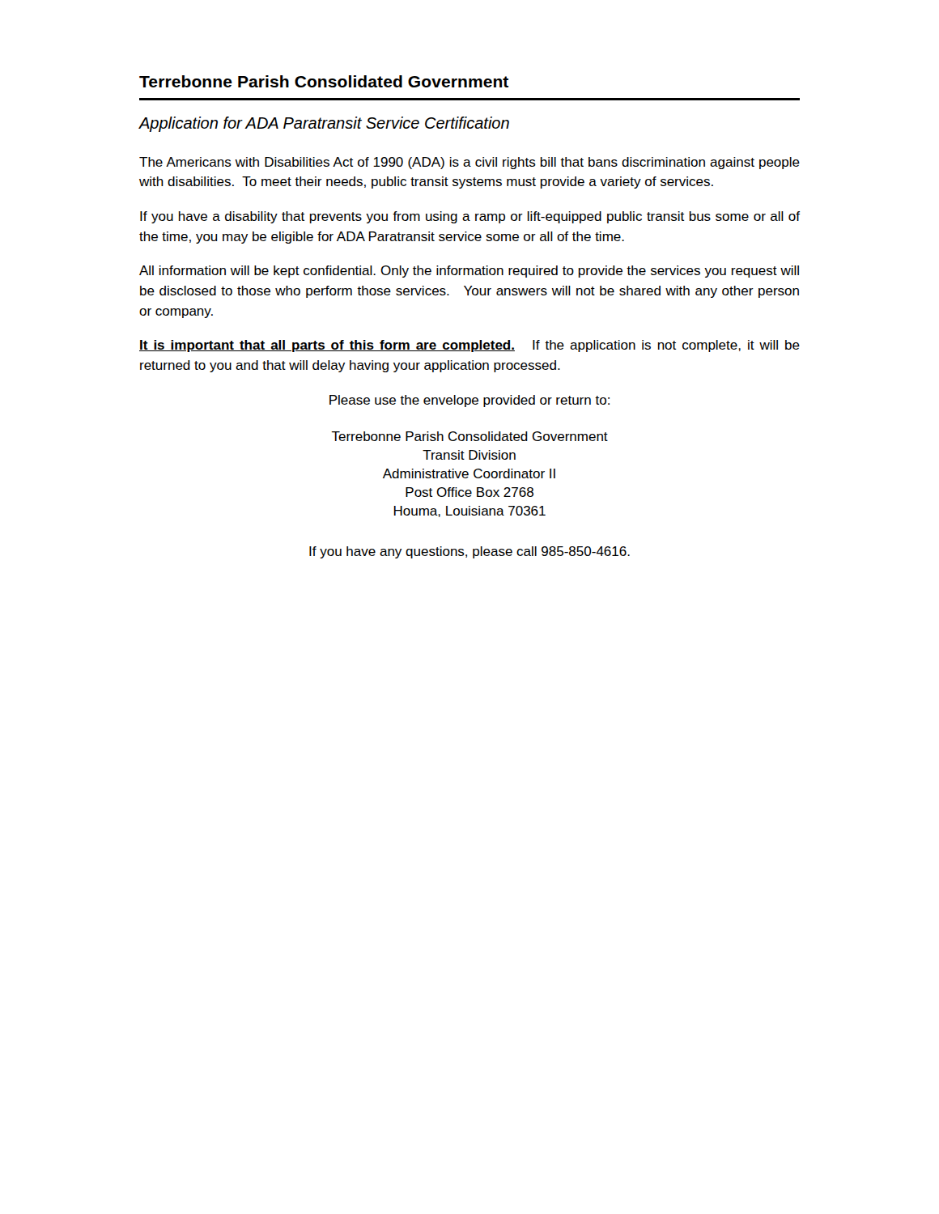Terrebonne Parish Consolidated Government
Application for ADA Paratransit Service Certification
The Americans with Disabilities Act of 1990 (ADA) is a civil rights bill that bans discrimination against people with disabilities. To meet their needs, public transit systems must provide a variety of services.
If you have a disability that prevents you from using a ramp or lift-equipped public transit bus some or all of the time, you may be eligible for ADA Paratransit service some or all of the time.
All information will be kept confidential. Only the information required to provide the services you request will be disclosed to those who perform those services. Your answers will not be shared with any other person or company.
It is important that all parts of this form are completed. If the application is not complete, it will be returned to you and that will delay having your application processed.
Please use the envelope provided or return to:
Terrebonne Parish Consolidated Government
Transit Division
Administrative Coordinator II
Post Office Box 2768
Houma, Louisiana 70361
If you have any questions, please call 985-850-4616.